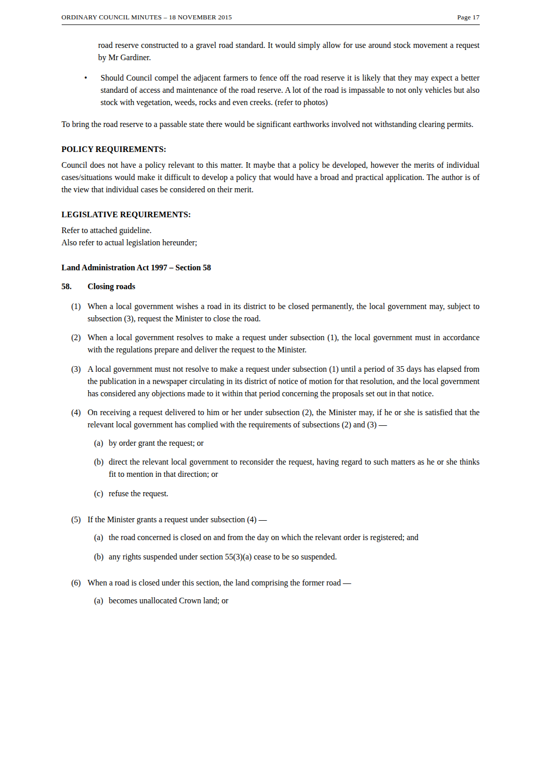Ordinary Council Minutes – 18 November 2015 Page 17
road reserve constructed to a gravel road standard. It would simply allow for use around stock movement a request by Mr Gardiner.
Should Council compel the adjacent farmers to fence off the road reserve it is likely that they may expect a better standard of access and maintenance of the road reserve. A lot of the road is impassable to not only vehicles but also stock with vegetation, weeds, rocks and even creeks. (refer to photos)
To bring the road reserve to a passable state there would be significant earthworks involved not withstanding clearing permits.
Policy Requirements:
Council does not have a policy relevant to this matter. It maybe that a policy be developed, however the merits of individual cases/situations would make it difficult to develop a policy that would have a broad and practical application. The author is of the view that individual cases be considered on their merit.
Legislative Requirements:
Refer to attached guideline.
Also refer to actual legislation hereunder;
Land Administration Act 1997 – Section 58
58. Closing roads
(1) When a local government wishes a road in its district to be closed permanently, the local government may, subject to subsection (3), request the Minister to close the road.
(2) When a local government resolves to make a request under subsection (1), the local government must in accordance with the regulations prepare and deliver the request to the Minister.
(3) A local government must not resolve to make a request under subsection (1) until a period of 35 days has elapsed from the publication in a newspaper circulating in its district of notice of motion for that resolution, and the local government has considered any objections made to it within that period concerning the proposals set out in that notice.
(4) On receiving a request delivered to him or her under subsection (2), the Minister may, if he or she is satisfied that the relevant local government has complied with the requirements of subsections (2) and (3) —
(a) by order grant the request; or
(b) direct the relevant local government to reconsider the request, having regard to such matters as he or she thinks fit to mention in that direction; or
(c) refuse the request.
(5) If the Minister grants a request under subsection (4) —
(a) the road concerned is closed on and from the day on which the relevant order is registered; and
(b) any rights suspended under section 55(3)(a) cease to be so suspended.
(6) When a road is closed under this section, the land comprising the former road —
(a) becomes unallocated Crown land; or